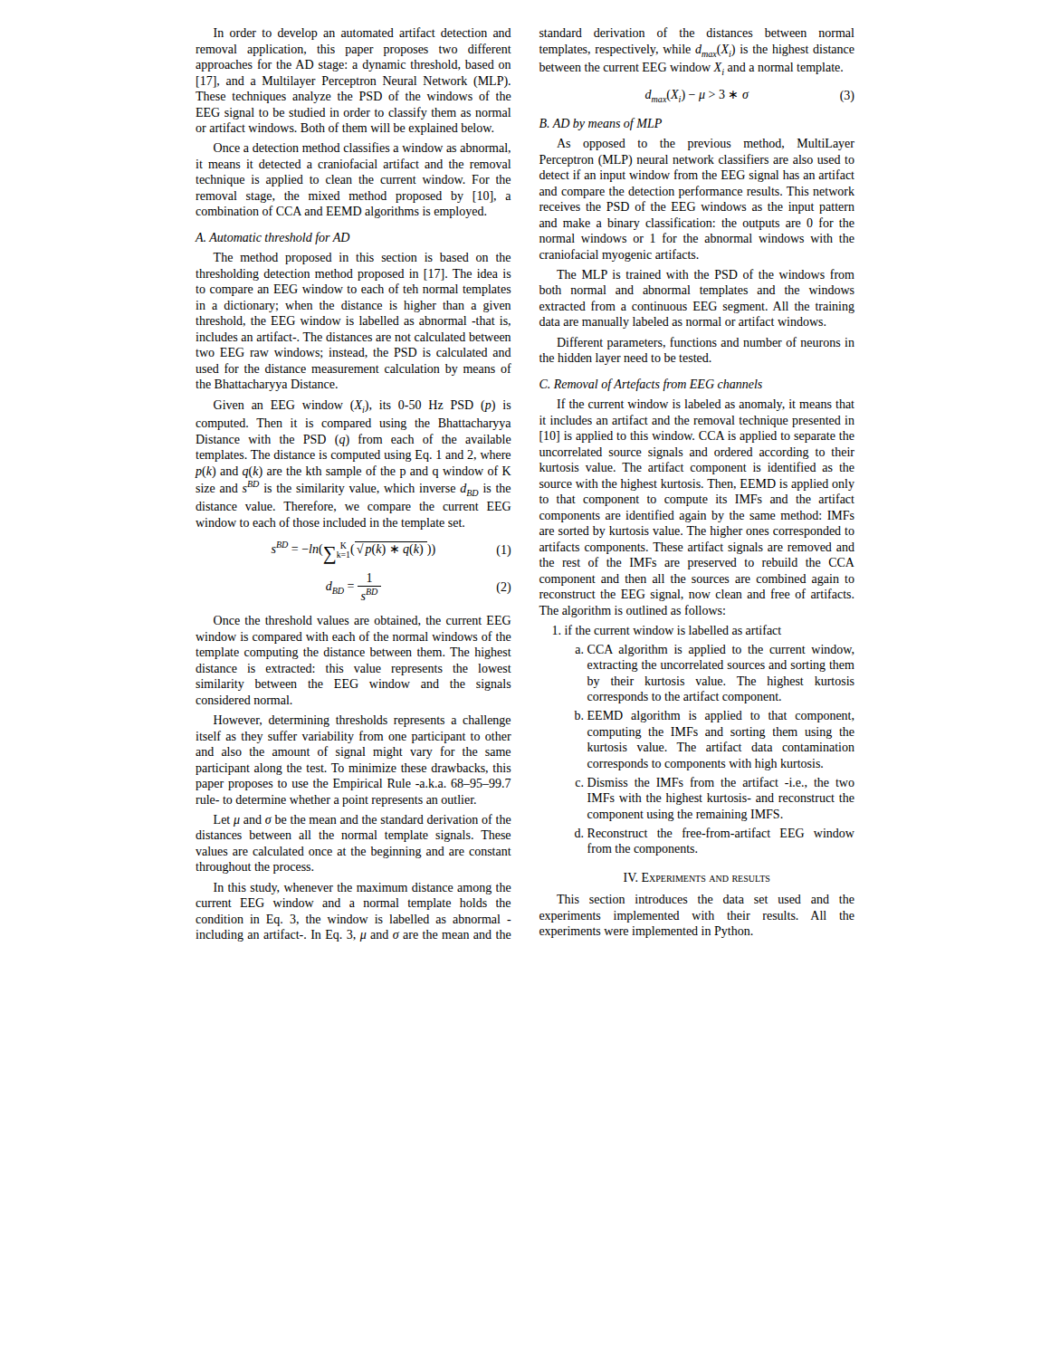In order to develop an automated artifact detection and removal application, this paper proposes two different approaches for the AD stage: a dynamic threshold, based on [17], and a Multilayer Perceptron Neural Network (MLP). These techniques analyze the PSD of the windows of the EEG signal to be studied in order to classify them as normal or artifact windows. Both of them will be explained below.
Once a detection method classifies a window as abnormal, it means it detected a craniofacial artifact and the removal technique is applied to clean the current window. For the removal stage, the mixed method proposed by [10], a combination of CCA and EEMD algorithms is employed.
A. Automatic threshold for AD
The method proposed in this section is based on the thresholding detection method proposed in [17]. The idea is to compare an EEG window to each of teh normal templates in a dictionary; when the distance is higher than a given threshold, the EEG window is labelled as abnormal -that is, includes an artifact-. The distances are not calculated between two EEG raw windows; instead, the PSD is calculated and used for the distance measurement calculation by means of the Bhattacharyya Distance.
Given an EEG window (Xi), its 0-50 Hz PSD (p) is computed. Then it is compared using the Bhattacharyya Distance with the PSD (q) from each of the available templates. The distance is computed using Eq. 1 and 2, where p(k) and q(k) are the kth sample of the p and q window of K size and sBD is the similarity value, which inverse dBD is the distance value. Therefore, we compare the current EEG window to each of those included in the template set.
sBD = −ln(∑Kk=1(√p(k) ∗ q(k))) (1)
dBD = 1 sBD (2)
Once the threshold values are obtained, the current EEG window is compared with each of the normal windows of the template computing the distance between them. The highest distance is extracted: this value represents the lowest similarity between the EEG window and the signals considered normal.
However, determining thresholds represents a challenge itself as they suffer variability from one participant to other and also the amount of signal might vary for the same participant along the test. To minimize these drawbacks, this paper proposes to use the Empirical Rule -a.k.a. 68–95–99.7 rule- to determine whether a point represents an outlier.
Let μ and σ be the mean and the standard derivation of the distances between all the normal template signals. These values are calculated once at the beginning and are constant throughout the process.
In this study, whenever the maximum distance among the current EEG window and a normal template holds the condition in Eq. 3, the window is labelled as abnormal -including an artifact-. In Eq. 3, μ and σ are the mean and the standard derivation of the distances between normal templates, respectively, while dmax(Xi) is the highest distance between the current EEG window Xi and a normal template.
dmax(Xi) − μ > 3 ∗ σ (3)
B. AD by means of MLP
As opposed to the previous method, MultiLayer Perceptron (MLP) neural network classifiers are also used to detect if an input window from the EEG signal has an artifact and compare the detection performance results. This network receives the PSD of the EEG windows as the input pattern and make a binary classification: the outputs are 0 for the normal windows or 1 for the abnormal windows with the craniofacial myogenic artifacts.
The MLP is trained with the PSD of the windows from both normal and abnormal templates and the windows extracted from a continuous EEG segment. All the training data are manually labeled as normal or artifact windows.
Different parameters, functions and number of neurons in the hidden layer need to be tested.
C. Removal of Artefacts from EEG channels
If the current window is labeled as anomaly, it means that it includes an artifact and the removal technique presented in [10] is applied to this window. CCA is applied to separate the uncorrelated source signals and ordered according to their kurtosis value. The artifact component is identified as the source with the highest kurtosis. Then, EEMD is applied only to that component to compute its IMFs and the artifact components are identified again by the same method: IMFs are sorted by kurtosis value. The higher ones corresponded to artifacts components. These artifact signals are removed and the rest of the IMFs are preserved to rebuild the CCA component and then all the sources are combined again to reconstruct the EEG signal, now clean and free of artifacts. The algorithm is outlined as follows:
if the current window is labelled as artifact
CCA algorithm is applied to the current window, extracting the uncorrelated sources and sorting them by their kurtosis value. The highest kurtosis corresponds to the artifact component.
EEMD algorithm is applied to that component, computing the IMFs and sorting them using the kurtosis value. The artifact data contamination corresponds to components with high kurtosis.
Dismiss the IMFs from the artifact -i.e., the two IMFs with the highest kurtosis- and reconstruct the component using the remaining IMFS.
Reconstruct the free-from-artifact EEG window from the components.
IV. Experiments and results
This section introduces the data set used and the experiments implemented with their results. All the experiments were implemented in Python.